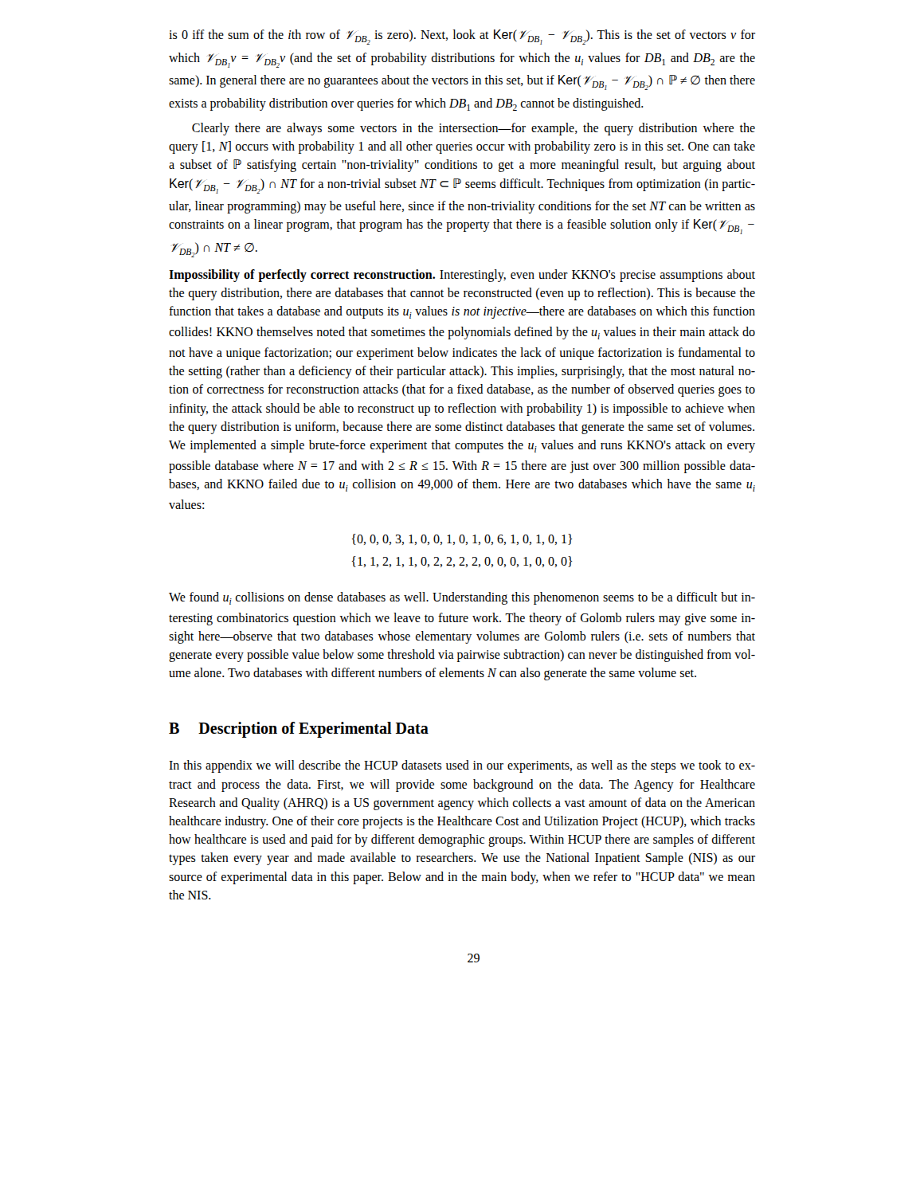is 0 iff the sum of the ith row of 𝒱DB2 is zero). Next, look at Ker(𝒱DB1 − 𝒱DB2). This is the set of vectors v for which 𝒱DB1v = 𝒱DB2v (and the set of probability distributions for which the ui values for DB1 and DB2 are the same). In general there are no guarantees about the vectors in this set, but if Ker(𝒱DB1 − 𝒱DB2) ∩ ℙ ≠ ∅ then there exists a probability distribution over queries for which DB1 and DB2 cannot be distinguished.
Clearly there are always some vectors in the intersection—for example, the query distribution where the query [1, N] occurs with probability 1 and all other queries occur with probability zero is in this set. One can take a subset of ℙ satisfying certain "non-triviality" conditions to get a more meaningful result, but arguing about Ker(𝒱DB1 − 𝒱DB2) ∩ NT for a non-trivial subset NT ⊂ ℙ seems difficult. Techniques from optimization (in particular, linear programming) may be useful here, since if the non-triviality conditions for the set NT can be written as constraints on a linear program, that program has the property that there is a feasible solution only if Ker(𝒱DB1 − 𝒱DB2) ∩ NT ≠ ∅.
Impossibility of perfectly correct reconstruction. Interestingly, even under KKNO's precise assumptions about the query distribution, there are databases that cannot be reconstructed (even up to reflection). This is because the function that takes a database and outputs its ui values is not injective—there are databases on which this function collides! KKNO themselves noted that sometimes the polynomials defined by the ui values in their main attack do not have a unique factorization; our experiment below indicates the lack of unique factorization is fundamental to the setting (rather than a deficiency of their particular attack). This implies, surprisingly, that the most natural notion of correctness for reconstruction attacks (that for a fixed database, as the number of observed queries goes to infinity, the attack should be able to reconstruct up to reflection with probability 1) is impossible to achieve when the query distribution is uniform, because there are some distinct databases that generate the same set of volumes. We implemented a simple brute-force experiment that computes the ui values and runs KKNO's attack on every possible database where N = 17 and with 2 ≤ R ≤ 15. With R = 15 there are just over 300 million possible databases, and KKNO failed due to ui collision on 49,000 of them. Here are two databases which have the same ui values:
{0, 0, 0, 3, 1, 0, 0, 1, 0, 1, 0, 6, 1, 0, 1, 0, 1}
{1, 1, 2, 1, 1, 0, 2, 2, 2, 2, 0, 0, 0, 1, 0, 0, 0}
We found ui collisions on dense databases as well. Understanding this phenomenon seems to be a difficult but interesting combinatorics question which we leave to future work. The theory of Golomb rulers may give some insight here—observe that two databases whose elementary volumes are Golomb rulers (i.e. sets of numbers that generate every possible value below some threshold via pairwise subtraction) can never be distinguished from volume alone. Two databases with different numbers of elements N can also generate the same volume set.
BDescription of Experimental Data
In this appendix we will describe the HCUP datasets used in our experiments, as well as the steps we took to extract and process the data. First, we will provide some background on the data. The Agency for Healthcare Research and Quality (AHRQ) is a US government agency which collects a vast amount of data on the American healthcare industry. One of their core projects is the Healthcare Cost and Utilization Project (HCUP), which tracks how healthcare is used and paid for by different demographic groups. Within HCUP there are samples of different types taken every year and made available to researchers. We use the National Inpatient Sample (NIS) as our source of experimental data in this paper. Below and in the main body, when we refer to "HCUP data" we mean the NIS.
29